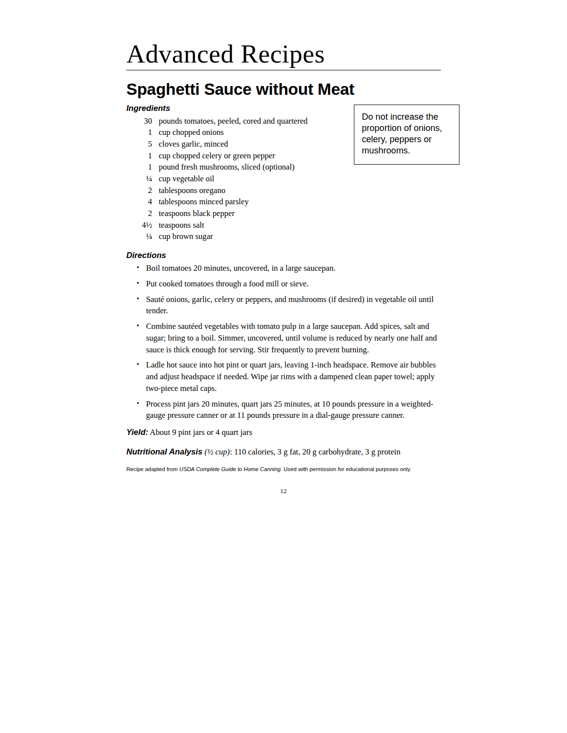Advanced Recipes
Spaghetti Sauce without Meat
Ingredients
| 30 | pounds tomatoes, peeled, cored and quartered |
| 1 | cup chopped onions |
| 5 | cloves garlic, minced |
| 1 | cup chopped celery or green pepper |
| 1 | pound fresh mushrooms, sliced (optional) |
| ¼ | cup vegetable oil |
| 2 | tablespoons oregano |
| 4 | tablespoons minced parsley |
| 2 | teaspoons black pepper |
| 4½ | teaspoons salt |
| ¼ | cup brown sugar |
Do not increase the proportion of onions, celery, peppers or mushrooms.
Directions
Boil tomatoes 20 minutes, uncovered, in a large saucepan.
Put cooked tomatoes through a food mill or sieve.
Sauté onions, garlic, celery or peppers, and mushrooms (if desired) in vegetable oil until tender.
Combine sautéed vegetables with tomato pulp in a large saucepan. Add spices, salt and sugar; bring to a boil. Simmer, uncovered, until volume is reduced by nearly one half and sauce is thick enough for serving. Stir frequently to prevent burning.
Ladle hot sauce into hot pint or quart jars, leaving 1-inch headspace. Remove air bubbles and adjust headspace if needed. Wipe jar rims with a dampened clean paper towel; apply two-piece metal caps.
Process pint jars 20 minutes, quart jars 25 minutes, at 10 pounds pressure in a weighted-gauge pressure canner or at 11 pounds pressure in a dial-gauge pressure canner.
Yield: About 9 pint jars or 4 quart jars
Nutritional Analysis (½ cup): 110 calories, 3 g fat, 20 g carbohydrate, 3 g protein
Recipe adapted from USDA Complete Guide to Home Canning. Used with permission for educational purposes only.
12